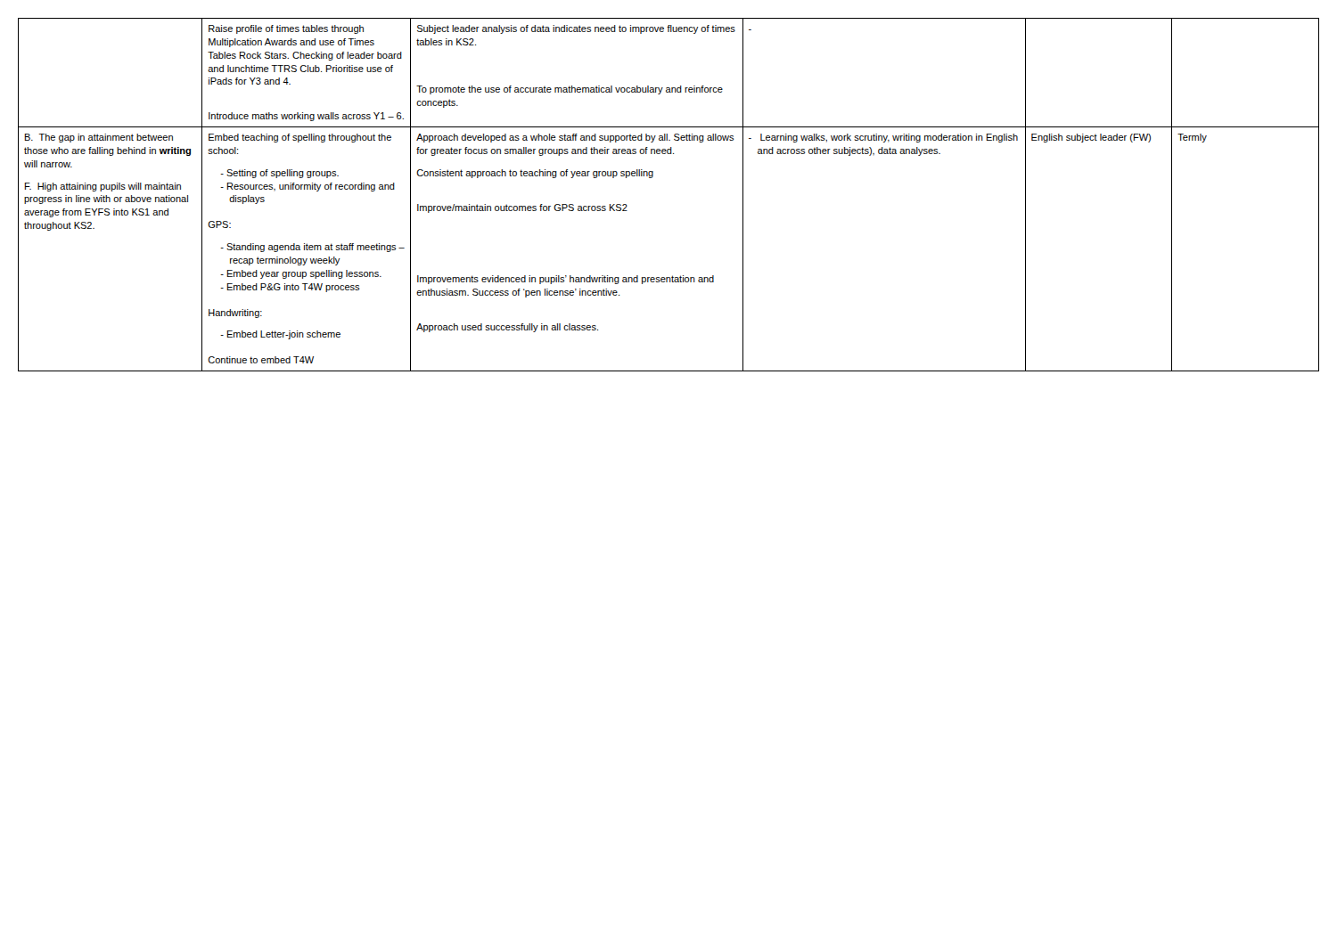| | Raise profile of times tables through Multiplcation Awards and use of Times Tables Rock Stars. Checking of leader board and lunchtime TTRS Club. Prioritise use of iPads for Y3 and 4. Introduce maths working walls across Y1 – 6. | Subject leader analysis of data indicates need to improve fluency of times tables in KS2. To promote the use of accurate mathematical vocabulary and reinforce concepts. | - | | |
| B. The gap in attainment between those who are falling behind in writing will narrow. F. High attaining pupils will maintain progress in line with or above national average from EYFS into KS1 and throughout KS2. | Embed teaching of spelling throughout the school: Setting of spelling groups. Resources, uniformity of recording and displays GPS: Standing agenda item at staff meetings – recap terminology weekly Embed year group spelling lessons. Embed P&G into T4W process Handwriting: Embed Letter-join scheme Continue to embed T4W | Approach developed as a whole staff and supported by all. Setting allows for greater focus on smaller groups and their areas of need. Consistent approach to teaching of year group spelling Improve/maintain outcomes for GPS across KS2 Improvements evidenced in pupils’ handwriting and presentation and enthusiasm. Success of ‘pen license’ incentive. Approach used successfully in all classes. | - Learning walks, work scrutiny, writing moderation in English and across other subjects), data analyses. | English subject leader (FW) | Termly |